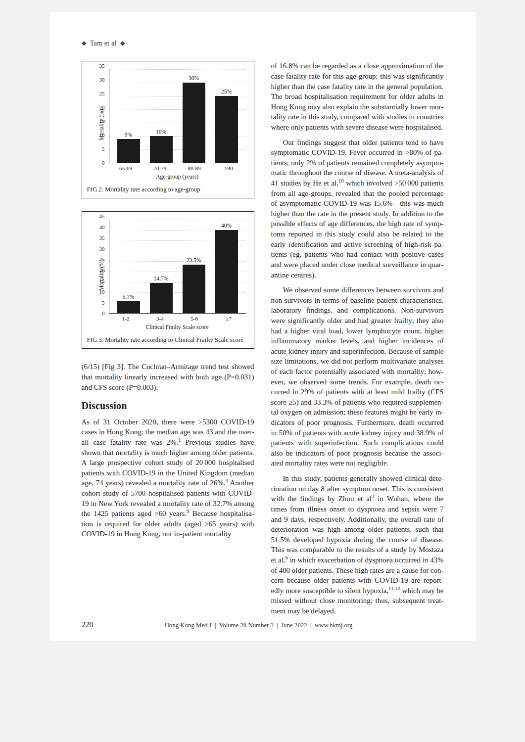◆ Tam et al ◆
Mortality (%)
35 30 25 20 15 10 5 0
9%
10%
30%
25%
65-6970-7980-89≥90
Age-group (years)
FIG 2. Mortality rate according to age-group
Mortality (%)
45 40 35 30 25 20 15 10 5 0
5.7%
14.7%
23.5%
40%
1-23-45-6≥7
Clinical Frailty Scale score
FIG 3. Mortality rate according to Clinical Frailty Scale score
(6/15) [Fig 3]. The Cochran–Armitage trend test showed that mortality linearly increased with both age (P=0.031) and CFS score (P=0.003).
Discussion
As of 31 October 2020, there were >5300 COVID-19 cases in Hong Kong; the median age was 43 and the overall case fatality rate was 2%.1 Previous studies have shown that mortality is much higher among older patients. A large prospective cohort study of 20 000 hospitalised patients with COVID-19 in the United Kingdom (median age, 74 years) revealed a mortality rate of 26%.3 Another cohort study of 5700 hospitalised patients with COVID-19 in New York revealed a mortality rate of 32.7% among the 1425 patients aged >60 years.9 Because hospitalisation is required for older adults (aged ≥65 years) with COVID-19 in Hong Kong, our in-patient mortality
of 16.8% can be regarded as a close approximation of the case fatality rate for this age-group; this was significantly higher than the case fatality rate in the general population. The broad hospitalisation requirement for older adults in Hong Kong may also explain the substantially lower mortality rate in this study, compared with studies in countries where only patients with severe disease were hospitalised.
Our findings suggest that older patients tend to have symptomatic COVID-19. Fever occurred in >80% of patients; only 2% of patients remained completely asymptomatic throughout the course of disease. A meta-analysis of 41 studies by He et al,10 which involved >50 000 patients from all age-groups, revealed that the pooled percentage of asymptomatic COVID-19 was 15.6%—this was much higher than the rate in the present study. In addition to the possible effects of age differences, the high rate of symptoms reported in this study could also be related to the early identification and active screening of high-risk patients (eg, patients who had contact with positive cases and were placed under close medical surveillance in quarantine centres).
We observed some differences between survivors and non-survivors in terms of baseline patient characteristics, laboratory findings, and complications. Non-survivors were significantly older and had greater frailty; they also had a higher viral load, lower lymphocyte count, higher inflammatory marker levels, and higher incidences of acute kidney injury and superinfection. Because of sample size limitations, we did not perform multivariate analyses of each factor potentially associated with mortality; however, we observed some trends. For example, death occurred in 29% of patients with at least mild frailty (CFS score ≥5) and 33.3% of patients who required supplemental oxygen on admission; these features might be early indicators of poor prognosis. Furthermore, death occurred in 50% of patients with acute kidney injury and 38.9% of patients with superinfection. Such complications could also be indicators of poor prognosis because the associated mortality rates were not negligible.
In this study, patients generally showed clinical deterioration on day 8 after symptom onset. This is consistent with the findings by Zhou et al2 in Wuhan, where the times from illness onset to dyspnoea and sepsis were 7 and 9 days, respectively. Additionally, the overall rate of deterioration was high among older patients, such that 51.5% developed hypoxia during the course of disease. This was comparable to the results of a study by Mostaza et al,6 in which exacerbation of dyspnoea occurred in 43% of 400 older patients. These high rates are a cause for concern because older patients with COVID-19 are reportedly more susceptible to silent hypoxia,11,12 which may be missed without close monitoring; thus, subsequent treatment may be delayed.
220
Hong Kong Med J | Volume 28 Number 3 | June 2022 | www.hkmj.org